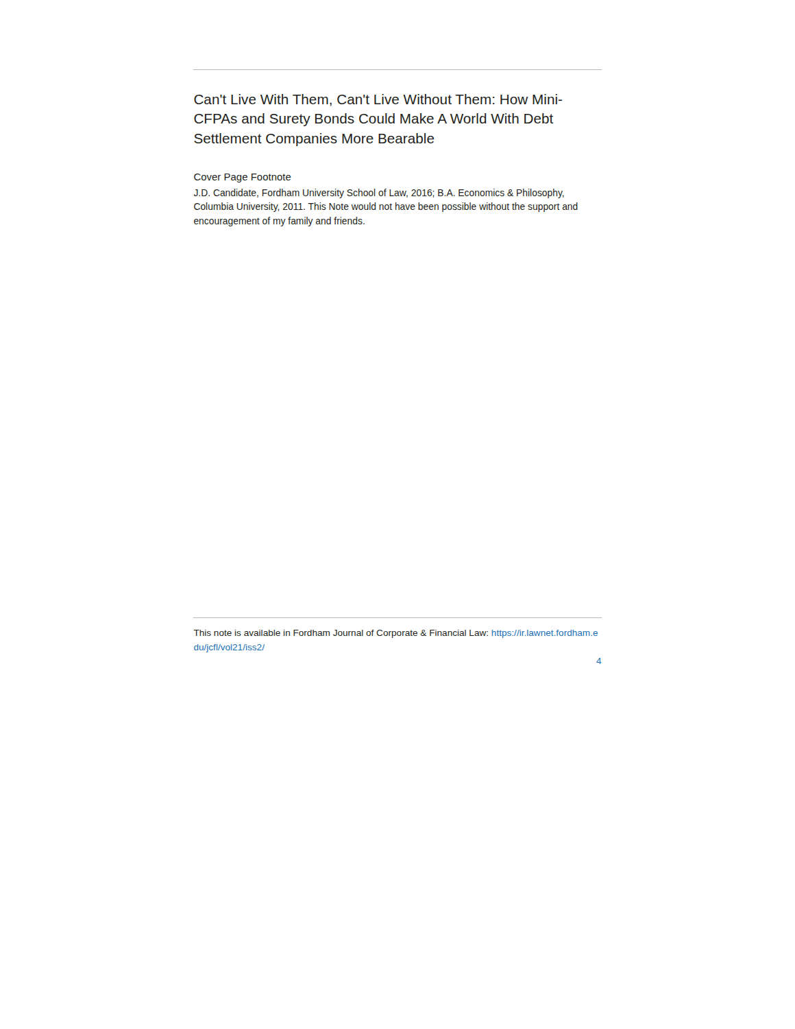Can't Live With Them, Can't Live Without Them: How Mini-CFPAs and Surety Bonds Could Make A World With Debt Settlement Companies More Bearable
Cover Page Footnote
J.D. Candidate, Fordham University School of Law, 2016; B.A. Economics & Philosophy, Columbia University, 2011. This Note would not have been possible without the support and encouragement of my family and friends.
This note is available in Fordham Journal of Corporate & Financial Law: https://ir.lawnet.fordham.edu/jcfl/vol21/iss2/4